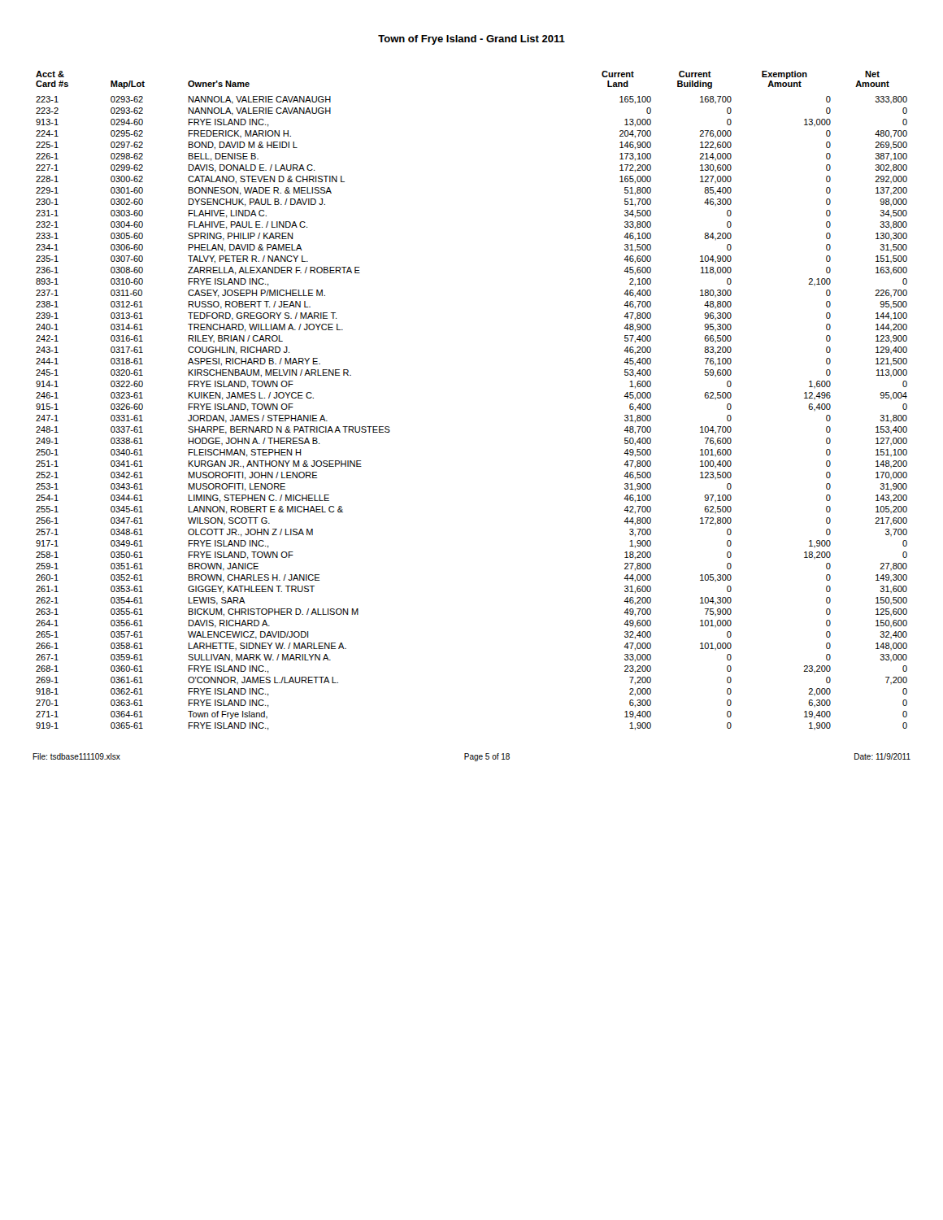Town of Frye Island - Grand List 2011
| Acct & Card #s | Map/Lot | Owner's Name | Current Land | Current Building | Exemption Amount | Net Amount |
| --- | --- | --- | --- | --- | --- | --- |
| 223-1 | 0293-62 | NANNOLA, VALERIE CAVANAUGH | 165,100 | 168,700 | 0 | 333,800 |
| 223-2 | 0293-62 | NANNOLA, VALERIE CAVANAUGH | 0 | 0 | 0 | 0 |
| 913-1 | 0294-60 | FRYE ISLAND INC., | 13,000 | 0 | 13,000 | 0 |
| 224-1 | 0295-62 | FREDERICK, MARION H. | 204,700 | 276,000 | 0 | 480,700 |
| 225-1 | 0297-62 | BOND, DAVID M & HEIDI L | 146,900 | 122,600 | 0 | 269,500 |
| 226-1 | 0298-62 | BELL, DENISE B. | 173,100 | 214,000 | 0 | 387,100 |
| 227-1 | 0299-62 | DAVIS, DONALD E. / LAURA C. | 172,200 | 130,600 | 0 | 302,800 |
| 228-1 | 0300-62 | CATALANO, STEVEN D & CHRISTIN L | 165,000 | 127,000 | 0 | 292,000 |
| 229-1 | 0301-60 | BONNESON, WADE R. & MELISSA | 51,800 | 85,400 | 0 | 137,200 |
| 230-1 | 0302-60 | DYSENCHUK, PAUL B. / DAVID J. | 51,700 | 46,300 | 0 | 98,000 |
| 231-1 | 0303-60 | FLAHIVE, LINDA C. | 34,500 | 0 | 0 | 34,500 |
| 232-1 | 0304-60 | FLAHIVE, PAUL E. / LINDA C. | 33,800 | 0 | 0 | 33,800 |
| 233-1 | 0305-60 | SPRING, PHILIP / KAREN | 46,100 | 84,200 | 0 | 130,300 |
| 234-1 | 0306-60 | PHELAN, DAVID & PAMELA | 31,500 | 0 | 0 | 31,500 |
| 235-1 | 0307-60 | TALVY, PETER R. / NANCY L. | 46,600 | 104,900 | 0 | 151,500 |
| 236-1 | 0308-60 | ZARRELLA, ALEXANDER F. / ROBERTA E | 45,600 | 118,000 | 0 | 163,600 |
| 893-1 | 0310-60 | FRYE ISLAND INC., | 2,100 | 0 | 2,100 | 0 |
| 237-1 | 0311-60 | CASEY, JOSEPH P/MICHELLE M. | 46,400 | 180,300 | 0 | 226,700 |
| 238-1 | 0312-61 | RUSSO, ROBERT T. / JEAN L. | 46,700 | 48,800 | 0 | 95,500 |
| 239-1 | 0313-61 | TEDFORD, GREGORY S. / MARIE T. | 47,800 | 96,300 | 0 | 144,100 |
| 240-1 | 0314-61 | TRENCHARD, WILLIAM A. / JOYCE L. | 48,900 | 95,300 | 0 | 144,200 |
| 242-1 | 0316-61 | RILEY, BRIAN / CAROL | 57,400 | 66,500 | 0 | 123,900 |
| 243-1 | 0317-61 | COUGHLIN, RICHARD J. | 46,200 | 83,200 | 0 | 129,400 |
| 244-1 | 0318-61 | ASPESI, RICHARD B. / MARY E. | 45,400 | 76,100 | 0 | 121,500 |
| 245-1 | 0320-61 | KIRSCHENBAUM, MELVIN / ARLENE R. | 53,400 | 59,600 | 0 | 113,000 |
| 914-1 | 0322-60 | FRYE ISLAND, TOWN OF | 1,600 | 0 | 1,600 | 0 |
| 246-1 | 0323-61 | KUIKEN, JAMES L. / JOYCE C. | 45,000 | 62,500 | 12,496 | 95,004 |
| 915-1 | 0326-60 | FRYE ISLAND, TOWN OF | 6,400 | 0 | 6,400 | 0 |
| 247-1 | 0331-61 | JORDAN, JAMES / STEPHANIE A. | 31,800 | 0 | 0 | 31,800 |
| 248-1 | 0337-61 | SHARPE, BERNARD N & PATRICIA A TRUSTEES | 48,700 | 104,700 | 0 | 153,400 |
| 249-1 | 0338-61 | HODGE, JOHN A. / THERESA B. | 50,400 | 76,600 | 0 | 127,000 |
| 250-1 | 0340-61 | FLEISCHMAN, STEPHEN H | 49,500 | 101,600 | 0 | 151,100 |
| 251-1 | 0341-61 | KURGAN JR., ANTHONY M & JOSEPHINE | 47,800 | 100,400 | 0 | 148,200 |
| 252-1 | 0342-61 | MUSOROFITI, JOHN / LENORE | 46,500 | 123,500 | 0 | 170,000 |
| 253-1 | 0343-61 | MUSOROFITI, LENORE | 31,900 | 0 | 0 | 31,900 |
| 254-1 | 0344-61 | LIMING, STEPHEN C. / MICHELLE | 46,100 | 97,100 | 0 | 143,200 |
| 255-1 | 0345-61 | LANNON, ROBERT E & MICHAEL C & | 42,700 | 62,500 | 0 | 105,200 |
| 256-1 | 0347-61 | WILSON, SCOTT G. | 44,800 | 172,800 | 0 | 217,600 |
| 257-1 | 0348-61 | OLCOTT JR., JOHN Z / LISA M | 3,700 | 0 | 0 | 3,700 |
| 917-1 | 0349-61 | FRYE ISLAND INC., | 1,900 | 0 | 1,900 | 0 |
| 258-1 | 0350-61 | FRYE ISLAND, TOWN OF | 18,200 | 0 | 18,200 | 0 |
| 259-1 | 0351-61 | BROWN, JANICE | 27,800 | 0 | 0 | 27,800 |
| 260-1 | 0352-61 | BROWN, CHARLES H. / JANICE | 44,000 | 105,300 | 0 | 149,300 |
| 261-1 | 0353-61 | GIGGEY, KATHLEEN T. TRUST | 31,600 | 0 | 0 | 31,600 |
| 262-1 | 0354-61 | LEWIS, SARA | 46,200 | 104,300 | 0 | 150,500 |
| 263-1 | 0355-61 | BICKUM, CHRISTOPHER D. / ALLISON M | 49,700 | 75,900 | 0 | 125,600 |
| 264-1 | 0356-61 | DAVIS, RICHARD A. | 49,600 | 101,000 | 0 | 150,600 |
| 265-1 | 0357-61 | WALENCEWICZ, DAVID/JODI | 32,400 | 0 | 0 | 32,400 |
| 266-1 | 0358-61 | LARHETTE, SIDNEY W. / MARLENE A. | 47,000 | 101,000 | 0 | 148,000 |
| 267-1 | 0359-61 | SULLIVAN, MARK W. / MARILYN A. | 33,000 | 0 | 0 | 33,000 |
| 268-1 | 0360-61 | FRYE ISLAND INC., | 23,200 | 0 | 23,200 | 0 |
| 269-1 | 0361-61 | O'CONNOR, JAMES L./LAURETTA L. | 7,200 | 0 | 0 | 7,200 |
| 918-1 | 0362-61 | FRYE ISLAND INC., | 2,000 | 0 | 2,000 | 0 |
| 270-1 | 0363-61 | FRYE ISLAND INC., | 6,300 | 0 | 6,300 | 0 |
| 271-1 | 0364-61 | Town of Frye Island, | 19,400 | 0 | 19,400 | 0 |
| 919-1 | 0365-61 | FRYE ISLAND INC., | 1,900 | 0 | 1,900 | 0 |
File: tsdbase111109.xlsx Page 5 of 18 Date: 11/9/2011